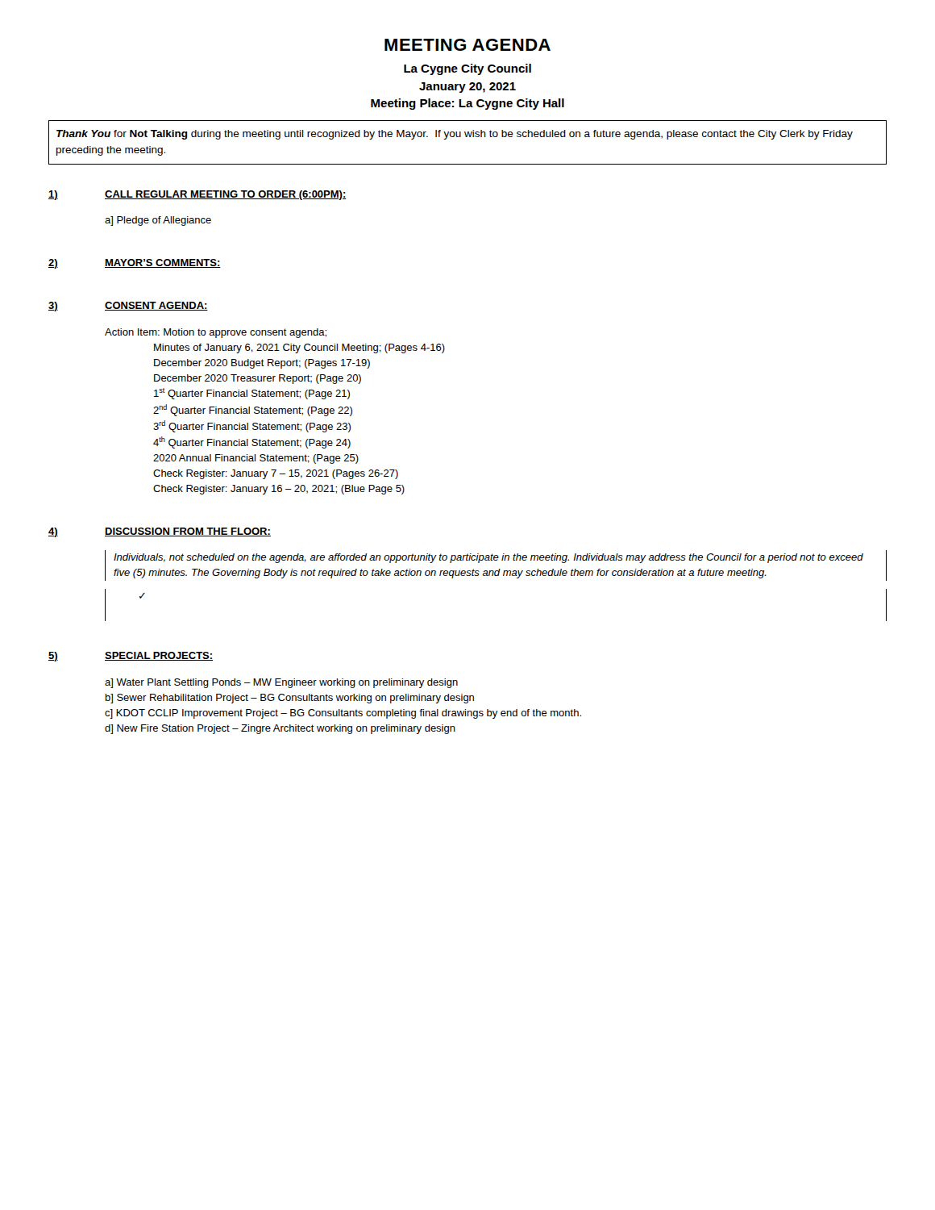MEETING AGENDA
La Cygne City Council
January 20, 2021
Meeting Place: La Cygne City Hall
Thank You for Not Talking during the meeting until recognized by the Mayor. If you wish to be scheduled on a future agenda, please contact the City Clerk by Friday preceding the meeting.
Call Regular Meeting to Order (6:00pm):
a] Pledge of Allegiance
Mayor’s Comments:
Consent Agenda:
Action Item: Motion to approve consent agenda;
Minutes of January 6, 2021 City Council Meeting; (Pages 4-16)
December 2020 Budget Report; (Pages 17-19)
December 2020 Treasurer Report; (Page 20)
1st Quarter Financial Statement; (Page 21)
2nd Quarter Financial Statement; (Page 22)
3rd Quarter Financial Statement; (Page 23)
4th Quarter Financial Statement; (Page 24)
2020 Annual Financial Statement; (Page 25)
Check Register: January 7 – 15, 2021 (Pages 26-27)
Check Register: January 16 – 20, 2021; (Blue Page 5)
Discussion from the Floor:
Individuals, not scheduled on the agenda, are afforded an opportunity to participate in the meeting. Individuals may address the Council for a period not to exceed five (5) minutes. The Governing Body is not required to take action on requests and may schedule them for consideration at a future meeting.
✓
Special Projects:
a] Water Plant Settling Ponds – MW Engineer working on preliminary design
b] Sewer Rehabilitation Project – BG Consultants working on preliminary design
c] KDOT CCLIP Improvement Project – BG Consultants completing final drawings by end of the month.
d] New Fire Station Project – Zingre Architect working on preliminary design